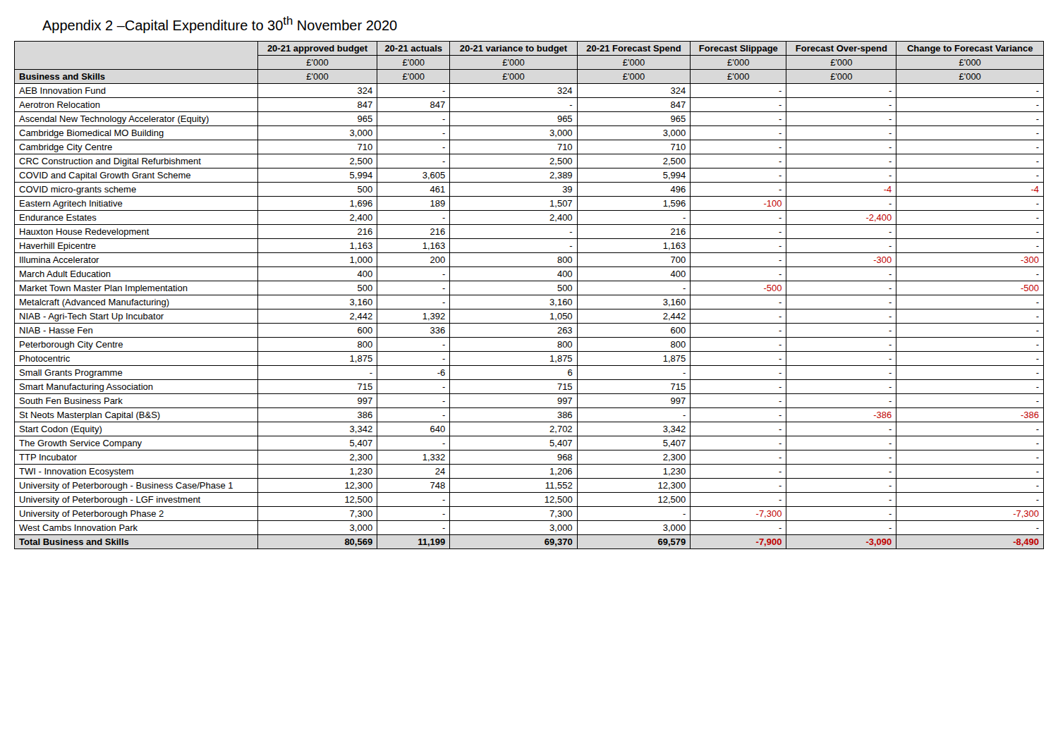Appendix 2 –Capital Expenditure to 30th November 2020
| | 20-21 approved budget | 20-21 actuals | 20-21 variance to budget | 20-21 Forecast Spend | Forecast Slippage | Forecast Over-spend | Change to Forecast Variance |
| --- | --- | --- | --- | --- | --- | --- | --- |
| £'000 | £'000 | £'000 | £'000 | £'000 | £'000 | £'000 |
| Business and Skills | £'000 | £'000 | £'000 | £'000 | £'000 | £'000 | £'000 |
| AEB Innovation Fund | 324 | - | 324 | 324 | - | - | - |
| Aerotron Relocation | 847 | 847 | - | 847 | - | - | - |
| Ascendal New Technology Accelerator (Equity) | 965 | - | 965 | 965 | - | - | - |
| Cambridge Biomedical MO Building | 3,000 | - | 3,000 | 3,000 | - | - | - |
| Cambridge City Centre | 710 | - | 710 | 710 | - | - | - |
| CRC Construction and Digital Refurbishment | 2,500 | - | 2,500 | 2,500 | - | - | - |
| COVID and Capital Growth Grant Scheme | 5,994 | 3,605 | 2,389 | 5,994 | - | - | - |
| COVID micro-grants scheme | 500 | 461 | 39 | 496 | - | -4 | -4 |
| Eastern Agritech Initiative | 1,696 | 189 | 1,507 | 1,596 | -100 | - | - |
| Endurance Estates | 2,400 | - | 2,400 | - | - | -2,400 | - |
| Hauxton House Redevelopment | 216 | 216 | - | 216 | - | - | - |
| Haverhill Epicentre | 1,163 | 1,163 | - | 1,163 | - | - | - |
| Illumina Accelerator | 1,000 | 200 | 800 | 700 | - | -300 | -300 |
| March Adult Education | 400 | - | 400 | 400 | - | - | - |
| Market Town Master Plan Implementation | 500 | - | 500 | - | -500 | - | -500 |
| Metalcraft (Advanced Manufacturing) | 3,160 | - | 3,160 | 3,160 | - | - | - |
| NIAB - Agri-Tech Start Up Incubator | 2,442 | 1,392 | 1,050 | 2,442 | - | - | - |
| NIAB - Hasse Fen | 600 | 336 | 263 | 600 | - | - | - |
| Peterborough City Centre | 800 | - | 800 | 800 | - | - | - |
| Photocentric | 1,875 | - | 1,875 | 1,875 | - | - | - |
| Small Grants Programme | - | -6 | 6 | - | - | - | - |
| Smart Manufacturing Association | 715 | - | 715 | 715 | - | - | - |
| South Fen Business Park | 997 | - | 997 | 997 | - | - | - |
| St Neots Masterplan Capital (B&S) | 386 | - | 386 | - | - | -386 | -386 |
| Start Codon (Equity) | 3,342 | 640 | 2,702 | 3,342 | - | - | - |
| The Growth Service Company | 5,407 | - | 5,407 | 5,407 | - | - | - |
| TTP Incubator | 2,300 | 1,332 | 968 | 2,300 | - | - | - |
| TWI - Innovation Ecosystem | 1,230 | 24 | 1,206 | 1,230 | - | - | - |
| University of Peterborough - Business Case/Phase 1 | 12,300 | 748 | 11,552 | 12,300 | - | - | - |
| University of Peterborough - LGF investment | 12,500 | - | 12,500 | 12,500 | - | - | - |
| University of Peterborough Phase 2 | 7,300 | - | 7,300 | - | -7,300 | - | -7,300 |
| West Cambs Innovation Park | 3,000 | - | 3,000 | 3,000 | - | - | - |
| Total Business and Skills | 80,569 | 11,199 | 69,370 | 69,579 | -7,900 | -3,090 | -8,490 |